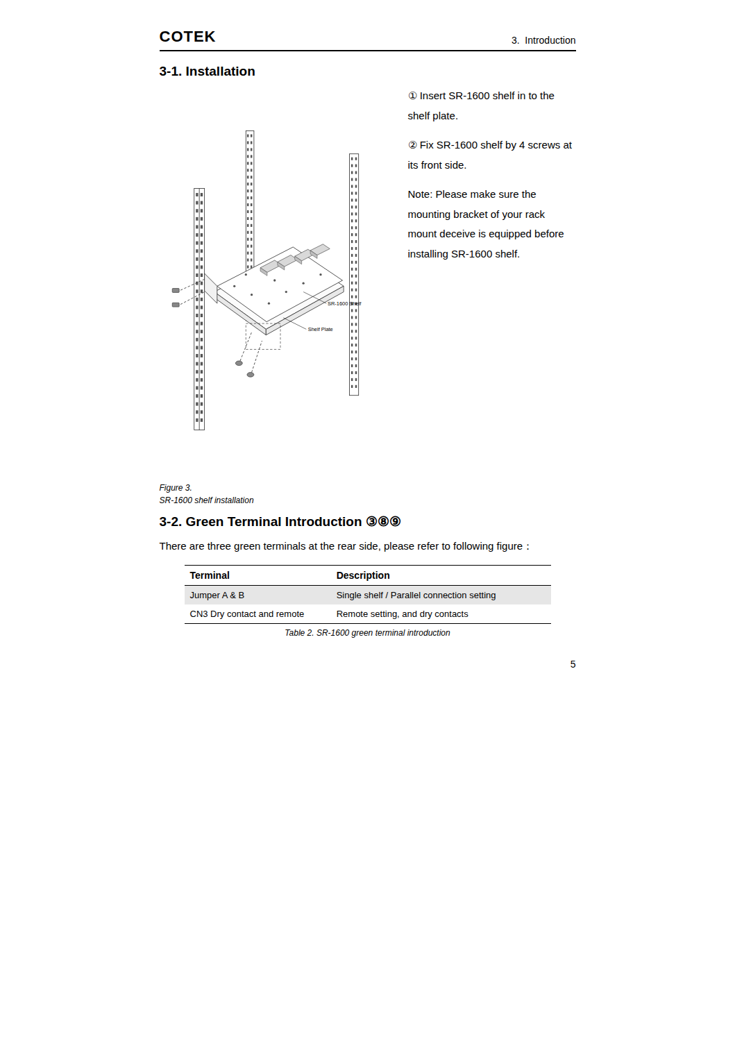COTEK
3. Introduction
3-1. Installation
SR-1600 Shelf Shelf Plate
Figure 3.
SR-1600 shelf installation
① Insert SR-1600 shelf in to the shelf plate.
② Fix SR-1600 shelf by 4 screws at its front side.
Note: Please make sure the mounting bracket of your rack mount deceive is equipped before installing SR-1600 shelf.
3-2. Green Terminal Introduction ③⑧⑨
There are three green terminals at the rear side, please refer to following figure：
| Terminal | Description |
| --- | --- |
| Jumper A & B | Single shelf / Parallel connection setting |
| CN3 Dry contact and remote | Remote setting, and dry contacts |
Table 2. SR-1600 green terminal introduction
5